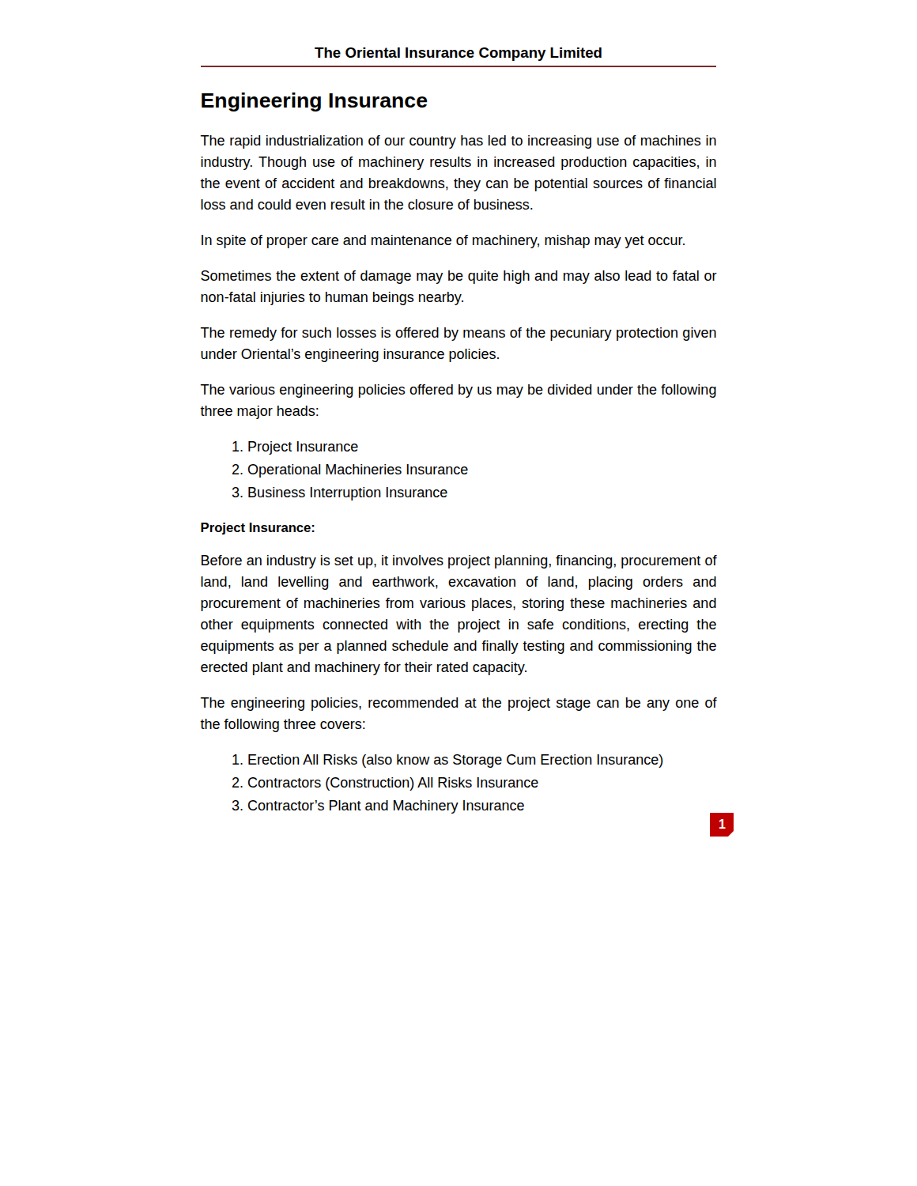The Oriental Insurance Company Limited
Engineering Insurance
The rapid industrialization of our country has led to increasing use of machines in industry. Though use of machinery results in increased production capacities, in the event of accident and breakdowns, they can be potential sources of financial loss and could even result in the closure of business.
In spite of proper care and maintenance of machinery, mishap may yet occur.
Sometimes the extent of damage may be quite high and may also lead to fatal or non-fatal injuries to human beings nearby.
The remedy for such losses is offered by means of the pecuniary protection given under Oriental’s engineering insurance policies.
The various engineering policies offered by us may be divided under the following three major heads:
Project Insurance
Operational Machineries Insurance
Business Interruption Insurance
Project Insurance:
Before an industry is set up, it involves project planning, financing, procurement of land, land levelling and earthwork, excavation of land, placing orders and procurement of machineries from various places, storing these machineries and other equipments connected with the project in safe conditions, erecting the equipments as per a planned schedule and finally testing and commissioning the erected plant and machinery for their rated capacity.
The engineering policies, recommended at the project stage can be any one of the following three covers:
Erection All Risks (also know as Storage Cum Erection Insurance)
Contractors (Construction) All Risks Insurance
Contractor’s Plant and Machinery Insurance
1